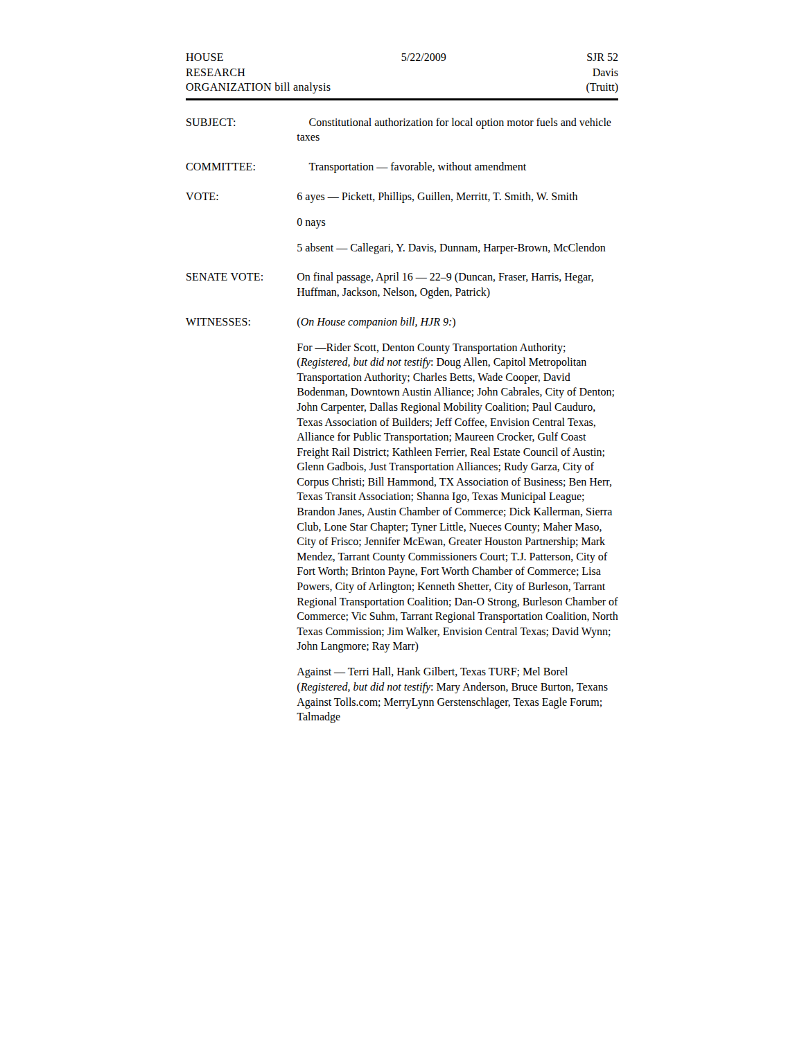| House Research Organization bill analysis | 5/22/2009 | SJR 52 Davis (Truitt) |
Subject:
Constitutional authorization for local option motor fuels and vehicle taxes
Committee:
Transportation — favorable, without amendment
Vote:
6 ayes — Pickett, Phillips, Guillen, Merritt, T. Smith, W. Smith
0 nays
5 absent — Callegari, Y. Davis, Dunnam, Harper-Brown, McClendon
Senate Vote:
On final passage, April 16 — 22–9 (Duncan, Fraser, Harris, Hegar, Huffman, Jackson, Nelson, Ogden, Patrick)
Witnesses:
(On House companion bill, HJR 9:)
For —Rider Scott, Denton County Transportation Authority; (Registered, but did not testify: Doug Allen, Capitol Metropolitan Transportation Authority; Charles Betts, Wade Cooper, David Bodenman, Downtown Austin Alliance; John Cabrales, City of Denton; John Carpenter, Dallas Regional Mobility Coalition; Paul Cauduro, Texas Association of Builders; Jeff Coffee, Envision Central Texas, Alliance for Public Transportation; Maureen Crocker, Gulf Coast Freight Rail District; Kathleen Ferrier, Real Estate Council of Austin; Glenn Gadbois, Just Transportation Alliances; Rudy Garza, City of Corpus Christi; Bill Hammond, TX Association of Business; Ben Herr, Texas Transit Association; Shanna Igo, Texas Municipal League; Brandon Janes, Austin Chamber of Commerce; Dick Kallerman, Sierra Club, Lone Star Chapter; Tyner Little, Nueces County; Maher Maso, City of Frisco; Jennifer McEwan, Greater Houston Partnership; Mark Mendez, Tarrant County Commissioners Court; T.J. Patterson, City of Fort Worth; Brinton Payne, Fort Worth Chamber of Commerce; Lisa Powers, City of Arlington; Kenneth Shetter, City of Burleson, Tarrant Regional Transportation Coalition; Dan-O Strong, Burleson Chamber of Commerce; Vic Suhm, Tarrant Regional Transportation Coalition, North Texas Commission; Jim Walker, Envision Central Texas; David Wynn; John Langmore; Ray Marr)
Against — Terri Hall, Hank Gilbert, Texas TURF; Mel Borel (Registered, but did not testify: Mary Anderson, Bruce Burton, Texans Against Tolls.com; MerryLynn Gerstenschlager, Texas Eagle Forum; Talmadge